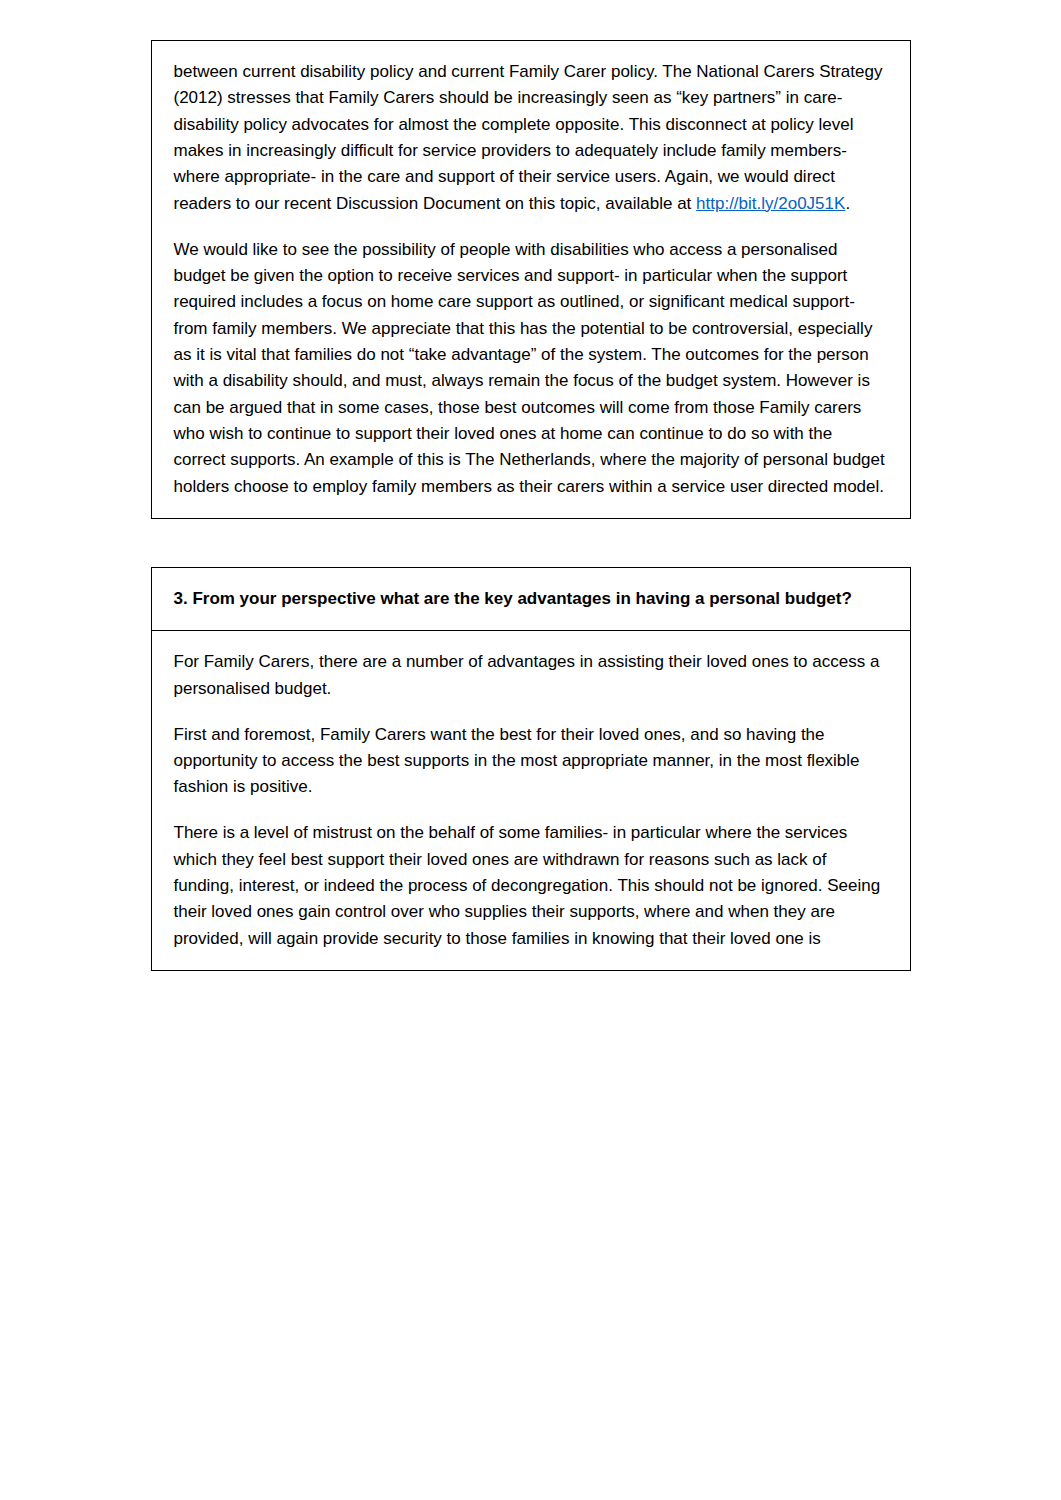between current disability policy and current Family Carer policy. The National Carers Strategy (2012) stresses that Family Carers should be increasingly seen as “key partners” in care- disability policy advocates for almost the complete opposite. This disconnect at policy level makes in increasingly difficult for service providers to adequately include family members- where appropriate- in the care and support of their service users. Again, we would direct readers to our recent Discussion Document on this topic, available at http://bit.ly/2o0J51K.
We would like to see the possibility of people with disabilities who access a personalised budget be given the option to receive services and support- in particular when the support required includes a focus on home care support as outlined, or significant medical support- from family members. We appreciate that this has the potential to be controversial, especially as it is vital that families do not “take advantage” of the system. The outcomes for the person with a disability should, and must, always remain the focus of the budget system. However is can be argued that in some cases, those best outcomes will come from those Family carers who wish to continue to support their loved ones at home can continue to do so with the correct supports. An example of this is The Netherlands, where the majority of personal budget holders choose to employ family members as their carers within a service user directed model.
3. From your perspective what are the key advantages in having a personal budget?
For Family Carers, there are a number of advantages in assisting their loved ones to access a personalised budget.
First and foremost, Family Carers want the best for their loved ones, and so having the opportunity to access the best supports in the most appropriate manner, in the most flexible fashion is positive.
There is a level of mistrust on the behalf of some families- in particular where the services which they feel best support their loved ones are withdrawn for reasons such as lack of funding, interest, or indeed the process of decongregation. This should not be ignored. Seeing their loved ones gain control over who supplies their supports, where and when they are provided, will again provide security to those families in knowing that their loved one is